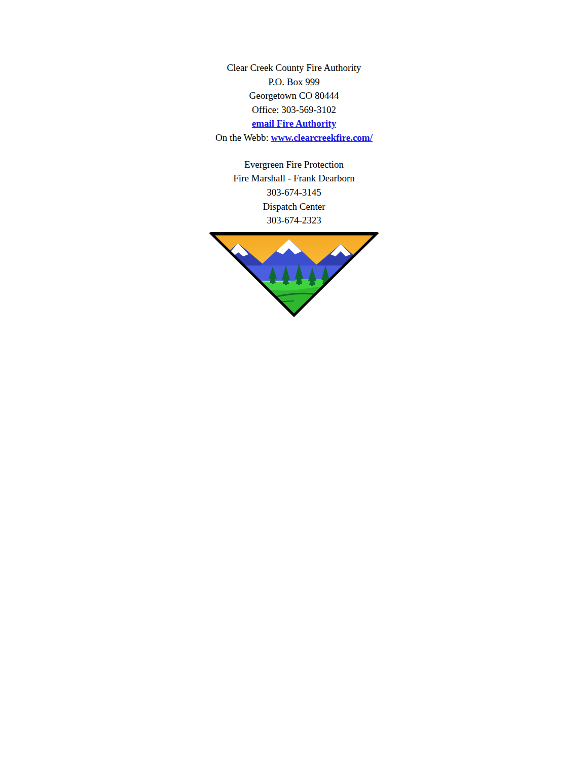Clear Creek County Fire Authority
P.O. Box 999
Georgetown CO 80444
Office: 303-569-3102
email Fire Authority
On the Webb: www.clearcreekfire.com/
Evergreen Fire Protection
Fire Marshall - Frank Dearborn
303-674-3145
Dispatch Center
303-674-2323